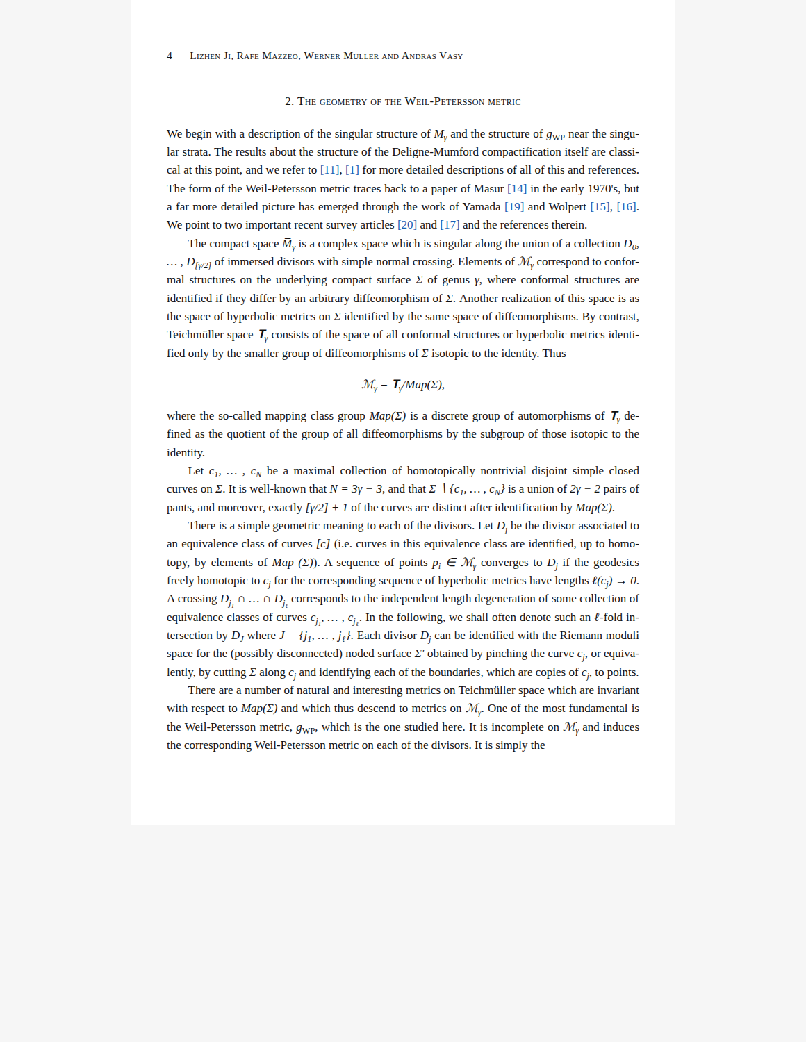4 Lizhen Ji, Rafe Mazzeo, Werner Müller and Andras Vasy
2. The geometry of the Weil-Petersson metric
We begin with a description of the singular structure of M̅γ and the structure of gWP near the singular strata. The results about the structure of the Deligne-Mumford compactification itself are classical at this point, and we refer to [11], [1] for more detailed descriptions of all of this and references. The form of the Weil-Petersson metric traces back to a paper of Masur [14] in the early 1970's, but a far more detailed picture has emerged through the work of Yamada [19] and Wolpert [15], [16]. We point to two important recent survey articles [20] and [17] and the references therein.
The compact space M̅γ is a complex space which is singular along the union of a collection D0, … , D[γ/2] of immersed divisors with simple normal crossing. Elements of ℳγ correspond to conformal structures on the underlying compact surface Σ of genus γ, where conformal structures are identified if they differ by an arbitrary diffeomorphism of Σ. Another realization of this space is as the space of hyperbolic metrics on Σ identified by the same space of diffeomorphisms. By contrast, Teichmüller space 𝐓γ consists of the space of all conformal structures or hyperbolic metrics identified only by the smaller group of diffeomorphisms of Σ isotopic to the identity. Thus
ℳγ = 𝐓γ/Map(Σ),
where the so-called mapping class group Map(Σ) is a discrete group of automorphisms of 𝐓γ defined as the quotient of the group of all diffeomorphisms by the subgroup of those isotopic to the identity.
Let c1, … , cN be a maximal collection of homotopically nontrivial disjoint simple closed curves on Σ. It is well-known that N = 3γ − 3, and that Σ ∖ {c1, … , cN} is a union of 2γ − 2 pairs of pants, and moreover, exactly [γ/2] + 1 of the curves are distinct after identification by Map(Σ).
There is a simple geometric meaning to each of the divisors. Let Dj be the divisor associated to an equivalence class of curves [c] (i.e. curves in this equivalence class are identified, up to homotopy, by elements of Map (Σ)). A sequence of points pi ∈ ℳγ converges to Dj if the geodesics freely homotopic to cj for the corresponding sequence of hyperbolic metrics have lengths ℓ(cj) → 0. A crossing Dj1 ∩ … ∩ Djℓ corresponds to the independent length degeneration of some collection of equivalence classes of curves cj1, … , cjℓ. In the following, we shall often denote such an ℓ-fold intersection by DJ where J = {j1, … , jℓ}. Each divisor Dj can be identified with the Riemann moduli space for the (possibly disconnected) noded surface Σ′ obtained by pinching the curve cj, or equivalently, by cutting Σ along cj and identifying each of the boundaries, which are copies of cj, to points.
There are a number of natural and interesting metrics on Teichmüller space which are invariant with respect to Map(Σ) and which thus descend to metrics on ℳγ. One of the most fundamental is the Weil-Petersson metric, gWP, which is the one studied here. It is incomplete on ℳγ and induces the corresponding Weil-Petersson metric on each of the divisors. It is simply the